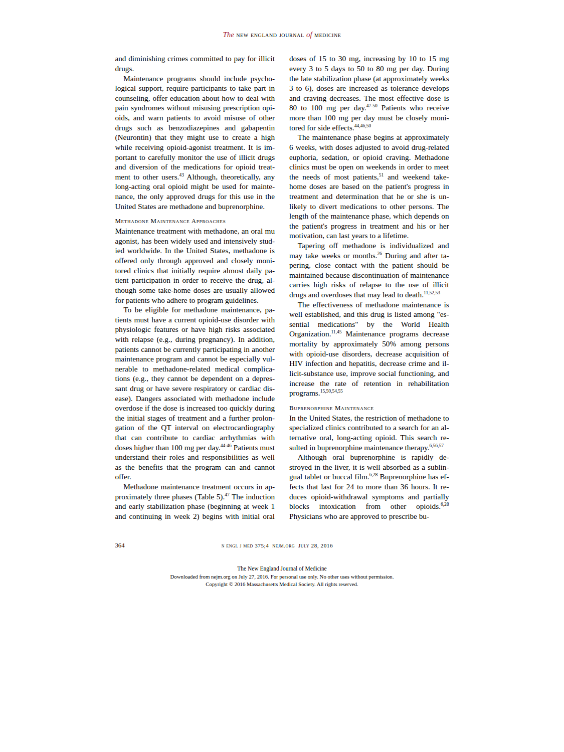The new england journal of medicine
and diminishing crimes committed to pay for illicit drugs.
Maintenance programs should include psychological support, require participants to take part in counseling, offer education about how to deal with pain syndromes without misusing prescription opioids, and warn patients to avoid misuse of other drugs such as benzodiazepines and gabapentin (Neurontin) that they might use to create a high while receiving opioid-agonist treatment. It is important to carefully monitor the use of illicit drugs and diversion of the medications for opioid treatment to other users.43 Although, theoretically, any long-acting oral opioid might be used for maintenance, the only approved drugs for this use in the United States are methadone and buprenorphine.
Methadone Maintenance Approaches
Maintenance treatment with methadone, an oral mu agonist, has been widely used and intensively studied worldwide. In the United States, methadone is offered only through approved and closely monitored clinics that initially require almost daily patient participation in order to receive the drug, although some take-home doses are usually allowed for patients who adhere to program guidelines.
To be eligible for methadone maintenance, patients must have a current opioid-use disorder with physiologic features or have high risks associated with relapse (e.g., during pregnancy). In addition, patients cannot be currently participating in another maintenance program and cannot be especially vulnerable to methadone-related medical complications (e.g., they cannot be dependent on a depressant drug or have severe respiratory or cardiac disease). Dangers associated with methadone include overdose if the dose is increased too quickly during the initial stages of treatment and a further prolongation of the QT interval on electrocardiography that can contribute to cardiac arrhythmias with doses higher than 100 mg per day.44-46 Patients must understand their roles and responsibilities as well as the benefits that the program can and cannot offer.
Methadone maintenance treatment occurs in approximately three phases (Table 5).47 The induction and early stabilization phase (beginning at week 1 and continuing in week 2) begins with initial oral doses of 15 to 30 mg, increasing by 10 to 15 mg every 3 to 5 days to 50 to 80 mg per day. During the late stabilization phase (at approximately weeks 3 to 6), doses are increased as tolerance develops and craving decreases. The most effective dose is 80 to 100 mg per day.47-50 Patients who receive more than 100 mg per day must be closely monitored for side effects.44,46,50
The maintenance phase begins at approximately 6 weeks, with doses adjusted to avoid drug-related euphoria, sedation, or opioid craving. Methadone clinics must be open on weekends in order to meet the needs of most patients,51 and weekend take-home doses are based on the patient's progress in treatment and determination that he or she is unlikely to divert medications to other persons. The length of the maintenance phase, which depends on the patient's progress in treatment and his or her motivation, can last years to a lifetime.
Tapering off methadone is individualized and may take weeks or months.26 During and after tapering, close contact with the patient should be maintained because discontinuation of maintenance carries high risks of relapse to the use of illicit drugs and overdoses that may lead to death.11,52,53
The effectiveness of methadone maintenance is well established, and this drug is listed among "essential medications" by the World Health Organization.11,45 Maintenance programs decrease mortality by approximately 50% among persons with opioid-use disorders, decrease acquisition of HIV infection and hepatitis, decrease crime and illicit-substance use, improve social functioning, and increase the rate of retention in rehabilitation programs.15,50,54,55
Buprenorphine Maintenance
In the United States, the restriction of methadone to specialized clinics contributed to a search for an alternative oral, long-acting opioid. This search resulted in buprenorphine maintenance therapy.6,56,57
Although oral buprenorphine is rapidly destroyed in the liver, it is well absorbed as a sublingual tablet or buccal film.6,28 Buprenorphine has effects that last for 24 to more than 36 hours. It reduces opioid-withdrawal symptoms and partially blocks intoxication from other opioids.6,28 Physicians who are approved to prescribe bu-
364 n engl j med 375;4 nejm.org July 28, 2016
The New England Journal of Medicine
Downloaded from nejm.org on July 27, 2016. For personal use only. No other uses without permission.
Copyright © 2016 Massachusetts Medical Society. All rights reserved.